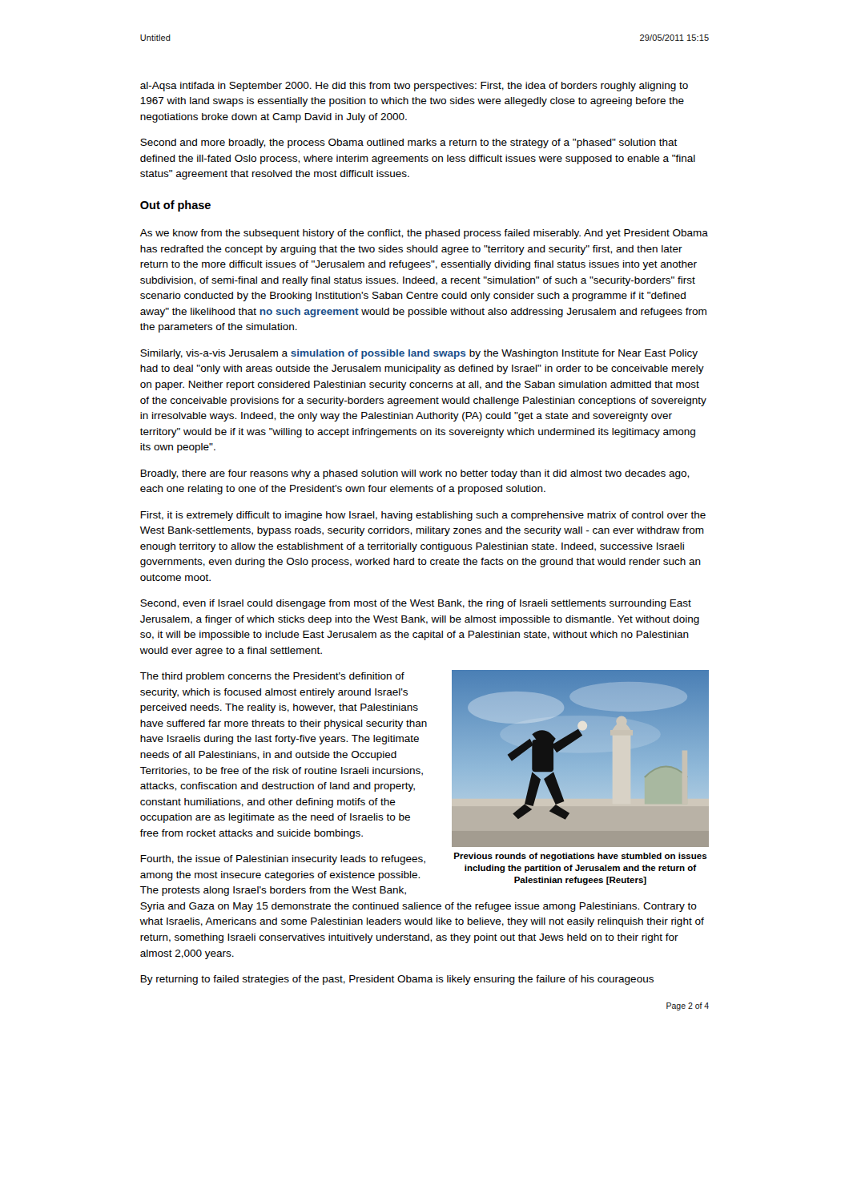Untitled
29/05/2011 15:15
al-Aqsa intifada in September 2000. He did this from two perspectives: First, the idea of borders roughly aligning to 1967 with land swaps is essentially the position to which the two sides were allegedly close to agreeing before the negotiations broke down at Camp David in July of 2000.
Second and more broadly, the process Obama outlined marks a return to the strategy of a "phased" solution that defined the ill-fated Oslo process, where interim agreements on less difficult issues were supposed to enable a "final status" agreement that resolved the most difficult issues.
Out of phase
As we know from the subsequent history of the conflict, the phased process failed miserably. And yet President Obama has redrafted the concept by arguing that the two sides should agree to "territory and security" first, and then later return to the more difficult issues of "Jerusalem and refugees", essentially dividing final status issues into yet another subdivision, of semi-final and really final status issues. Indeed, a recent "simulation" of such a "security-borders" first scenario conducted by the Brooking Institution's Saban Centre could only consider such a programme if it "defined away" the likelihood that no such agreement would be possible without also addressing Jerusalem and refugees from the parameters of the simulation.
Similarly, vis-a-vis Jerusalem a simulation of possible land swaps by the Washington Institute for Near East Policy had to deal "only with areas outside the Jerusalem municipality as defined by Israel" in order to be conceivable merely on paper. Neither report considered Palestinian security concerns at all, and the Saban simulation admitted that most of the conceivable provisions for a security-borders agreement would challenge Palestinian conceptions of sovereignty in irresolvable ways. Indeed, the only way the Palestinian Authority (PA) could "get a state and sovereignty over territory" would be if it was "willing to accept infringements on its sovereignty which undermined its legitimacy among its own people".
Broadly, there are four reasons why a phased solution will work no better today than it did almost two decades ago, each one relating to one of the President's own four elements of a proposed solution.
First, it is extremely difficult to imagine how Israel, having establishing such a comprehensive matrix of control over the West Bank-settlements, bypass roads, security corridors, military zones and the security wall - can ever withdraw from enough territory to allow the establishment of a territorially contiguous Palestinian state. Indeed, successive Israeli governments, even during the Oslo process, worked hard to create the facts on the ground that would render such an outcome moot.
Second, even if Israel could disengage from most of the West Bank, the ring of Israeli settlements surrounding East Jerusalem, a finger of which sticks deep into the West Bank, will be almost impossible to dismantle. Yet without doing so, it will be impossible to include East Jerusalem as the capital of a Palestinian state, without which no Palestinian would ever agree to a final settlement.
Previous rounds of negotiations have stumbled on issues including the partition of Jerusalem and the return of Palestinian refugees [Reuters]
The third problem concerns the President's definition of security, which is focused almost entirely around Israel's perceived needs. The reality is, however, that Palestinians have suffered far more threats to their physical security than have Israelis during the last forty-five years. The legitimate needs of all Palestinians, in and outside the Occupied Territories, to be free of the risk of routine Israeli incursions, attacks, confiscation and destruction of land and property, constant humiliations, and other defining motifs of the occupation are as legitimate as the need of Israelis to be free from rocket attacks and suicide bombings.
Fourth, the issue of Palestinian insecurity leads to refugees, among the most insecure categories of existence possible. The protests along Israel's borders from the West Bank, Syria and Gaza on May 15 demonstrate the continued salience of the refugee issue among Palestinians. Contrary to what Israelis, Americans and some Palestinian leaders would like to believe, they will not easily relinquish their right of return, something Israeli conservatives intuitively understand, as they point out that Jews held on to their right for almost 2,000 years.
By returning to failed strategies of the past, President Obama is likely ensuring the failure of his courageous
Page 2 of 4